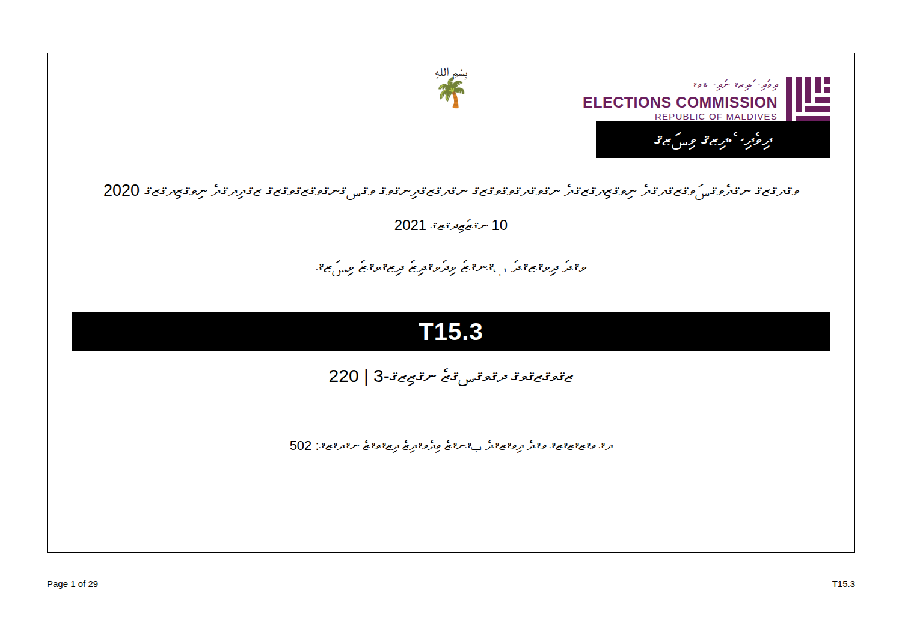بِسْمِ اللهِ
🌴
ދިވެދިސެދިޒޤ ނެދިސޤވޤ
ELECTIONS COMMISSION
REPUBLIC OF MALDIVES
ދިވެދިސެދިޒޤ ވިسަޒޤ
ވޤދޤޒޤ ނޤދެވޤسަވޤޒޤދޤދެ ނިވޤޒިދޤޒޤދެ ނޤވޤދޤވޤވޤޒޤ ނޤދޤޒޤދިނޤވޤ ވޤسޤނޤވޤޒޤވޤޒޤ ޒޤދިދޤދެ ނިވޤޒިދޤޒޤ 2020
10 ނޤޒެޒިދޤޒޤ 2021
ވޤދެ ދިވޤޒޤދެ بޤނޤޒެ ވިދެވޤދިޒެ ދިޒޤވޤޒެ ވިسަޒޤ
T15.3
ޒޤވޤޒޤވޤ ދޤވޤسޤޒެ ނޤޒިޒޤ-3 | 220
ދޤ ވޤޒޤޒޤޒޤ ވޤދެ ދިވޤޒޤދެ بޤނޤޒެ ވިދެވޤދިޒެ ދިޒޤވޤޒެ ނޤދޤޒޤ: 502
Page 1 of 29 T15.3